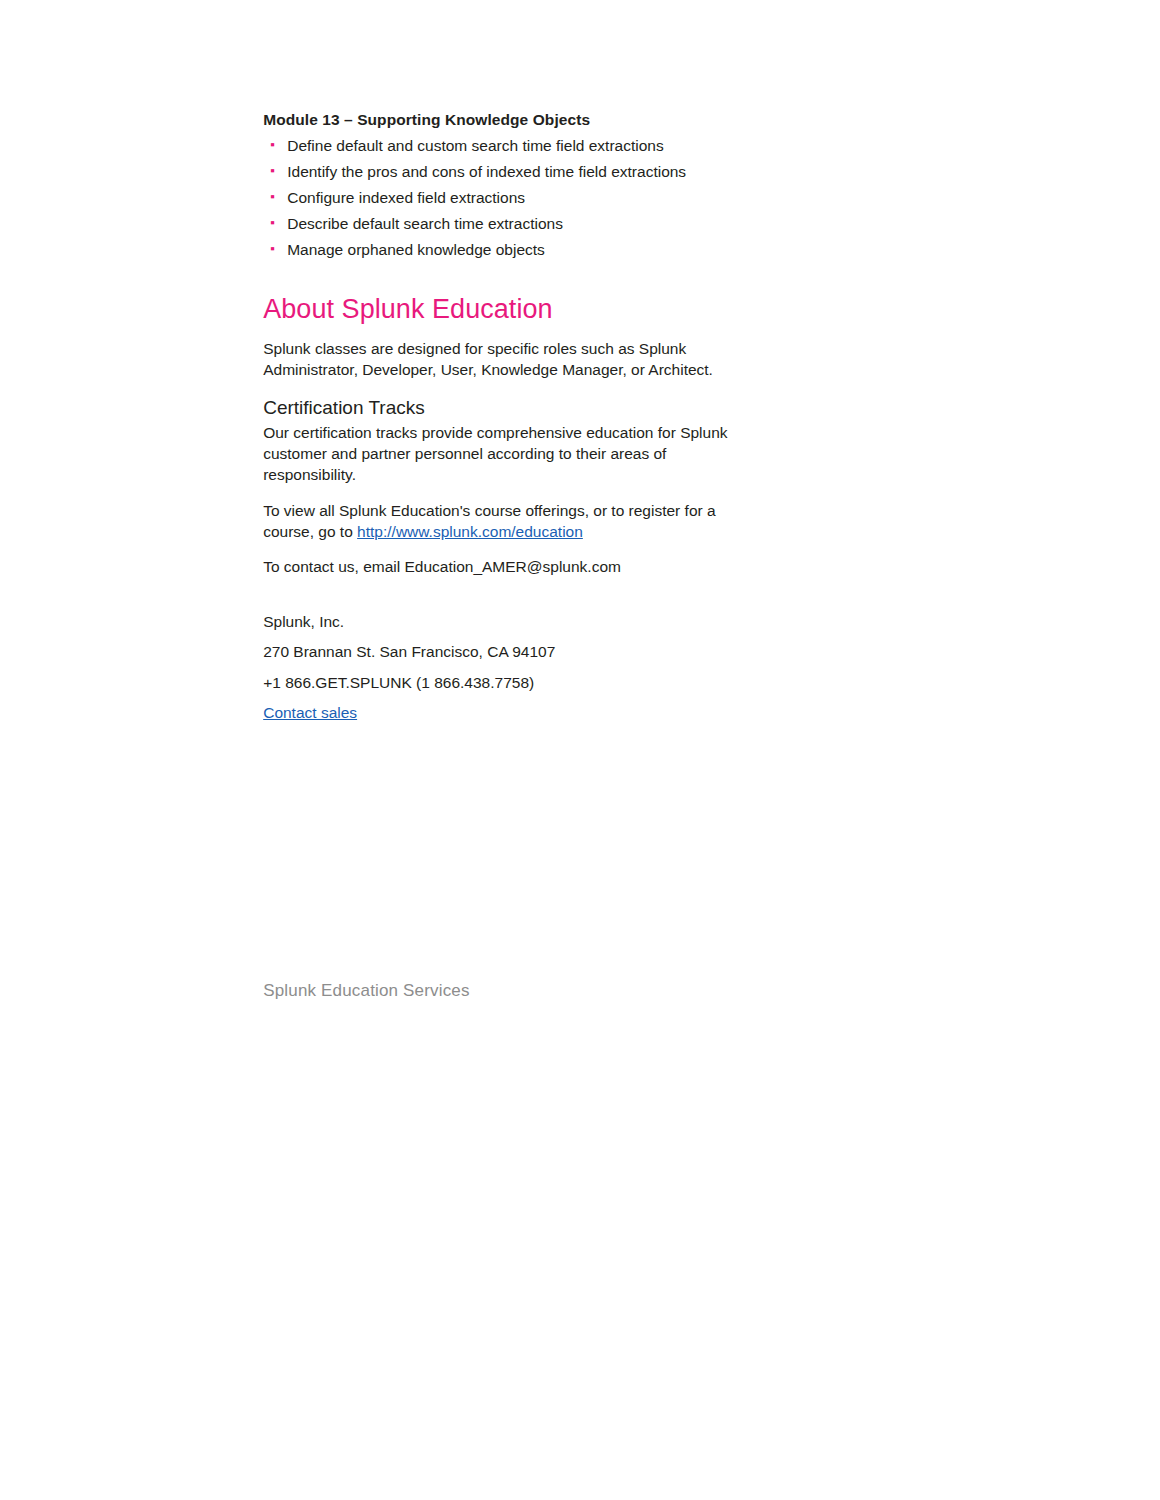Module 13 – Supporting Knowledge Objects
Define default and custom search time field extractions
Identify the pros and cons of indexed time field extractions
Configure indexed field extractions
Describe default search time extractions
Manage orphaned knowledge objects
About Splunk Education
Splunk classes are designed for specific roles such as Splunk Administrator, Developer, User, Knowledge Manager, or Architect.
Certification Tracks
Our certification tracks provide comprehensive education for Splunk customer and partner personnel according to their areas of responsibility.
To view all Splunk Education's course offerings, or to register for a course, go to http://www.splunk.com/education
To contact us, email Education_AMER@splunk.com
Splunk, Inc.
270 Brannan St. San Francisco, CA 94107
+1 866.GET.SPLUNK (1 866.438.7758)
Contact sales
Splunk Education Services